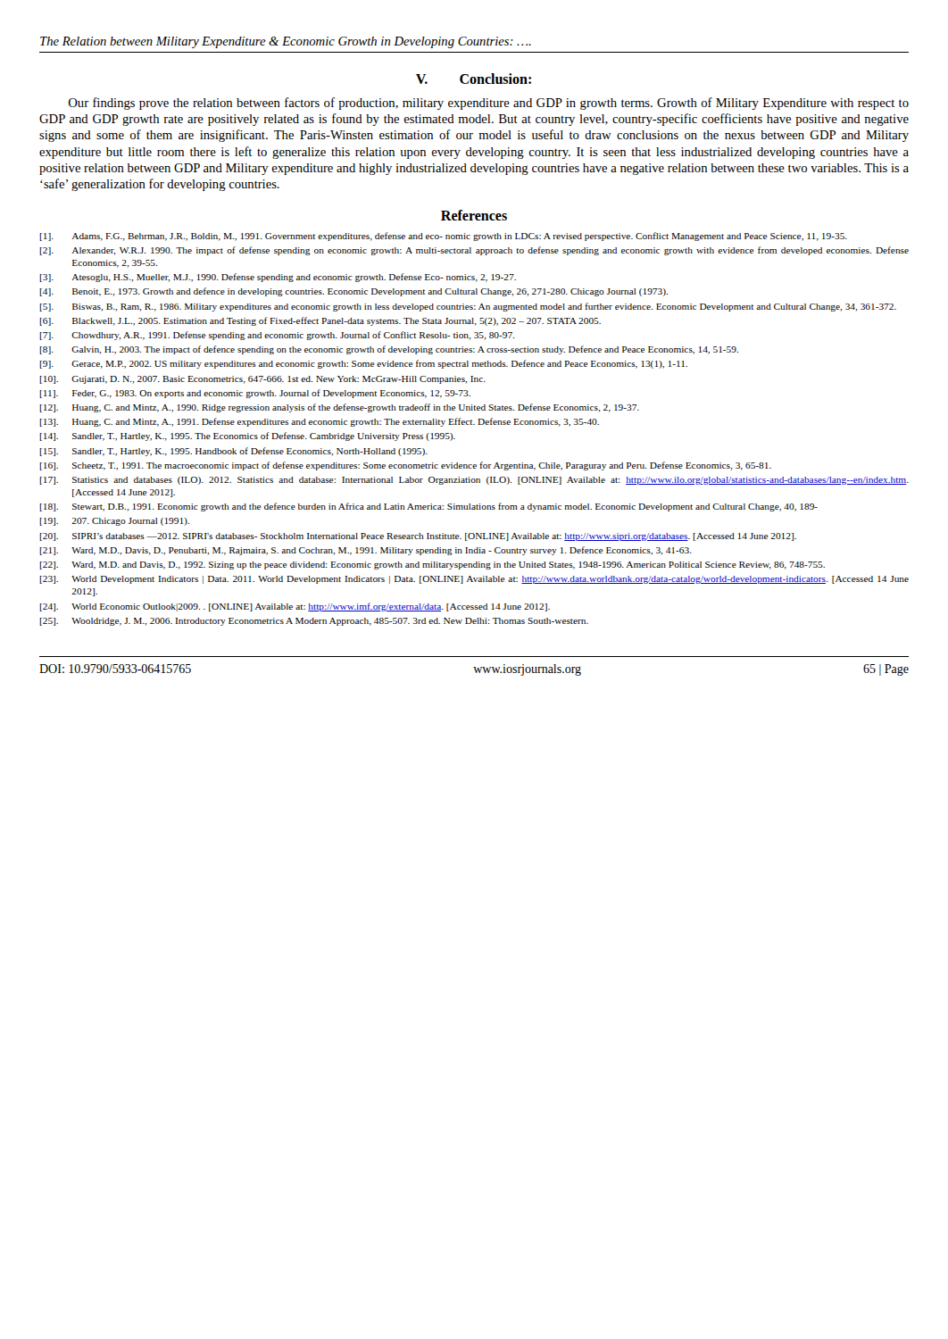The Relation between Military Expenditure & Economic Growth in Developing Countries: ….
V. Conclusion:
Our findings prove the relation between factors of production, military expenditure and GDP in growth terms. Growth of Military Expenditure with respect to GDP and GDP growth rate are positively related as is found by the estimated model. But at country level, country-specific coefficients have positive and negative signs and some of them are insignificant. The Paris-Winsten estimation of our model is useful to draw conclusions on the nexus between GDP and Military expenditure but little room there is left to generalize this relation upon every developing country. It is seen that less industrialized developing countries have a positive relation between GDP and Military expenditure and highly industrialized developing countries have a negative relation between these two variables. This is a ‘safe’ generalization for developing countries.
References
| [1]. | Adams, F.G., Behrman, J.R., Boldin, M., 1991. Government expenditures, defense and eco- nomic growth in LDCs: A revised perspective. Conflict Management and Peace Science, 11, 19-35. |
| [2]. | Alexander, W.R.J. 1990. The impact of defense spending on economic growth: A multi-sectoral approach to defense spending and economic growth with evidence from developed economies. Defense Economics, 2, 39-55. |
| [3]. | Atesoglu, H.S., Mueller, M.J., 1990. Defense spending and economic growth. Defense Eco- nomics, 2, 19-27. |
| [4]. | Benoit, E., 1973. Growth and defence in developing countries. Economic Development and Cultural Change, 26, 271-280. Chicago Journal (1973). |
| [5]. | Biswas, B., Ram, R., 1986. Military expenditures and economic growth in less developed countries: An augmented model and further evidence. Economic Development and Cultural Change, 34, 361-372. |
| [6]. | Blackwell, J.L., 2005. Estimation and Testing of Fixed-effect Panel-data systems. The Stata Journal, 5(2), 202 – 207. STATA 2005. |
| [7]. | Chowdhury, A.R., 1991. Defense spending and economic growth. Journal of Conflict Resolu- tion, 35, 80-97. |
| [8]. | Galvin, H., 2003. The impact of defence spending on the economic growth of developing countries: A cross-section study. Defence and Peace Economics, 14, 51-59. |
| [9]. | Gerace, M.P., 2002. US military expenditures and economic growth: Some evidence from spectral methods. Defence and Peace Economics, 13(1), 1-11. |
| [10]. | Gujarati, D. N., 2007. Basic Econometrics, 647-666. 1st ed. New York: McGraw-Hill Companies, Inc. |
| [11]. | Feder, G., 1983. On exports and economic growth. Journal of Development Economics, 12, 59-73. |
| [12]. | Huang, C. and Mintz, A., 1990. Ridge regression analysis of the defense-growth tradeoff in the United States. Defense Economics, 2, 19-37. |
| [13]. | Huang, C. and Mintz, A., 1991. Defense expenditures and economic growth: The externality Effect. Defense Economics, 3, 35-40. |
| [14]. | Sandler, T., Hartley, K., 1995. The Economics of Defense. Cambridge University Press (1995). |
| [15]. | Sandler, T., Hartley, K., 1995. Handbook of Defense Economics, North-Holland (1995). |
| [16]. | Scheetz, T., 1991. The macroeconomic impact of defense expenditures: Some econometric evidence for Argentina, Chile, Paraguray and Peru. Defense Economics, 3, 65-81. |
| [17]. | Statistics and databases (ILO). 2012. Statistics and database: International Labor Organziation (ILO). [ONLINE] Available at: http://www.ilo.org/global/statistics-and-databases/lang--en/index.htm . [Accessed 14 June 2012]. |
| [18]. | Stewart, D.B., 1991. Economic growth and the defence burden in Africa and Latin America: Simulations from a dynamic model. Economic Development and Cultural Change, 40, 189- |
| [19]. | 207. Chicago Journal (1991). |
| [20]. | SIPRI’s databases —2012. SIPRI's databases- Stockholm International Peace Research Institute. [ONLINE] Available at: http://www.sipri.org/databases . [Accessed 14 June 2012]. |
| [21]. | Ward, M.D., Davis, D., Penubarti, M., Rajmaira, S. and Cochran, M., 1991. Military spending in India - Country survey 1. Defence Economics, 3, 41-63. |
| [22]. | Ward, M.D. and Davis, D., 1992. Sizing up the peace dividend: Economic growth and militaryspending in the United States, 1948-1996. American Political Science Review, 86, 748-755. |
| [23]. | World Development Indicators / Data. 2011. World Development Indicators / Data. [ONLINE] Available at: http://www.data.worldbank.org/data-catalog/world-development-indicators . [Accessed 14 June 2012]. |
| [24]. | World Economic Outlook/2009. . [ONLINE] Available at: http://www.imf.org/external/data . [Accessed 14 June 2012]. |
| [25]. | Wooldridge, J. M., 2006. Introductory Econometrics A Modern Approach, 485-507. 3rd ed. New Delhi: Thomas South-western. |
DOI: 10.9790/5933-06415765
www.iosrjournals.org
65 | Page